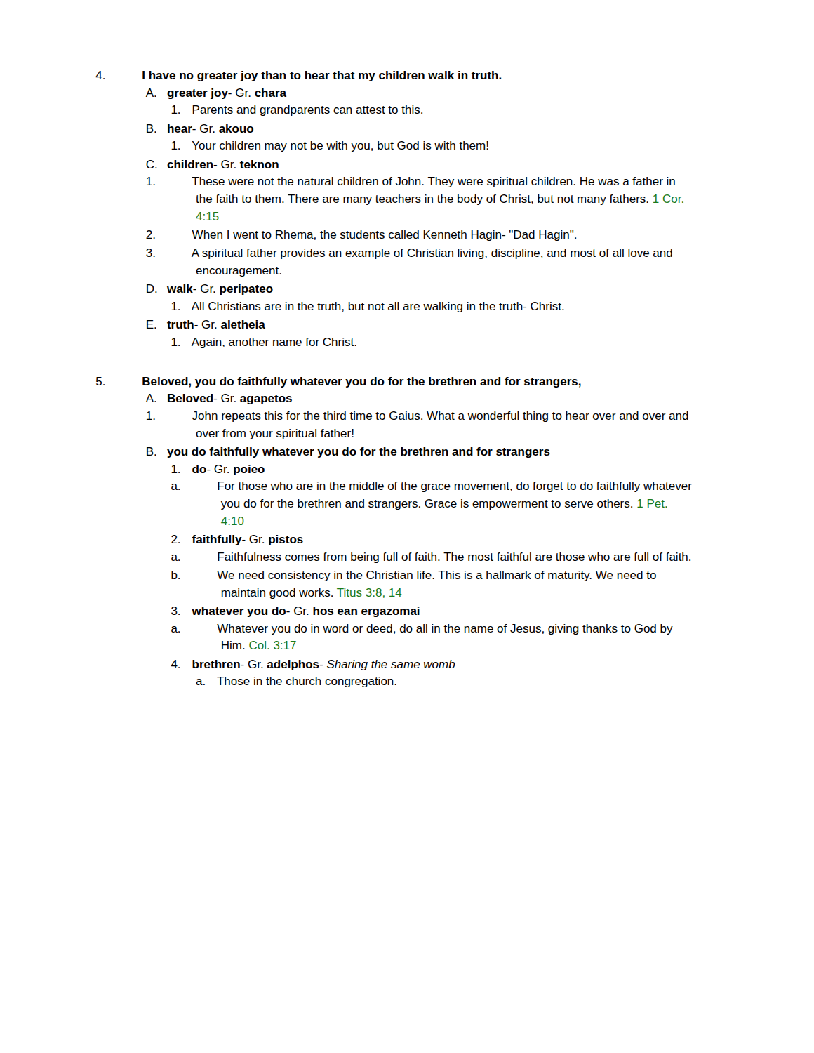4. I have no greater joy than to hear that my children walk in truth.
A. greater joy- Gr. chara
1. Parents and grandparents can attest to this.
B. hear- Gr. akouo
1. Your children may not be with you, but God is with them!
C. children- Gr. teknon
1. These were not the natural children of John. They were spiritual children. He was a father in the faith to them. There are many teachers in the body of Christ, but not many fathers. 1 Cor. 4:15
2. When I went to Rhema, the students called Kenneth Hagin- "Dad Hagin".
3. A spiritual father provides an example of Christian living, discipline, and most of all love and encouragement.
D. walk- Gr. peripateo
1. All Christians are in the truth, but not all are walking in the truth- Christ.
E. truth- Gr. aletheia
1. Again, another name for Christ.
5. Beloved, you do faithfully whatever you do for the brethren and for strangers,
A. Beloved- Gr. agapetos
1. John repeats this for the third time to Gaius. What a wonderful thing to hear over and over and over from your spiritual father!
B. you do faithfully whatever you do for the brethren and for strangers
1. do- Gr. poieo
a. For those who are in the middle of the grace movement, do forget to do faithfully whatever you do for the brethren and strangers. Grace is empowerment to serve others. 1 Pet. 4:10
2. faithfully- Gr. pistos
a. Faithfulness comes from being full of faith. The most faithful are those who are full of faith.
b. We need consistency in the Christian life. This is a hallmark of maturity. We need to maintain good works. Titus 3:8, 14
3. whatever you do- Gr. hos ean ergazomai
a. Whatever you do in word or deed, do all in the name of Jesus, giving thanks to God by Him. Col. 3:17
4. brethren- Gr. adelphos- Sharing the same womb
a. Those in the church congregation.